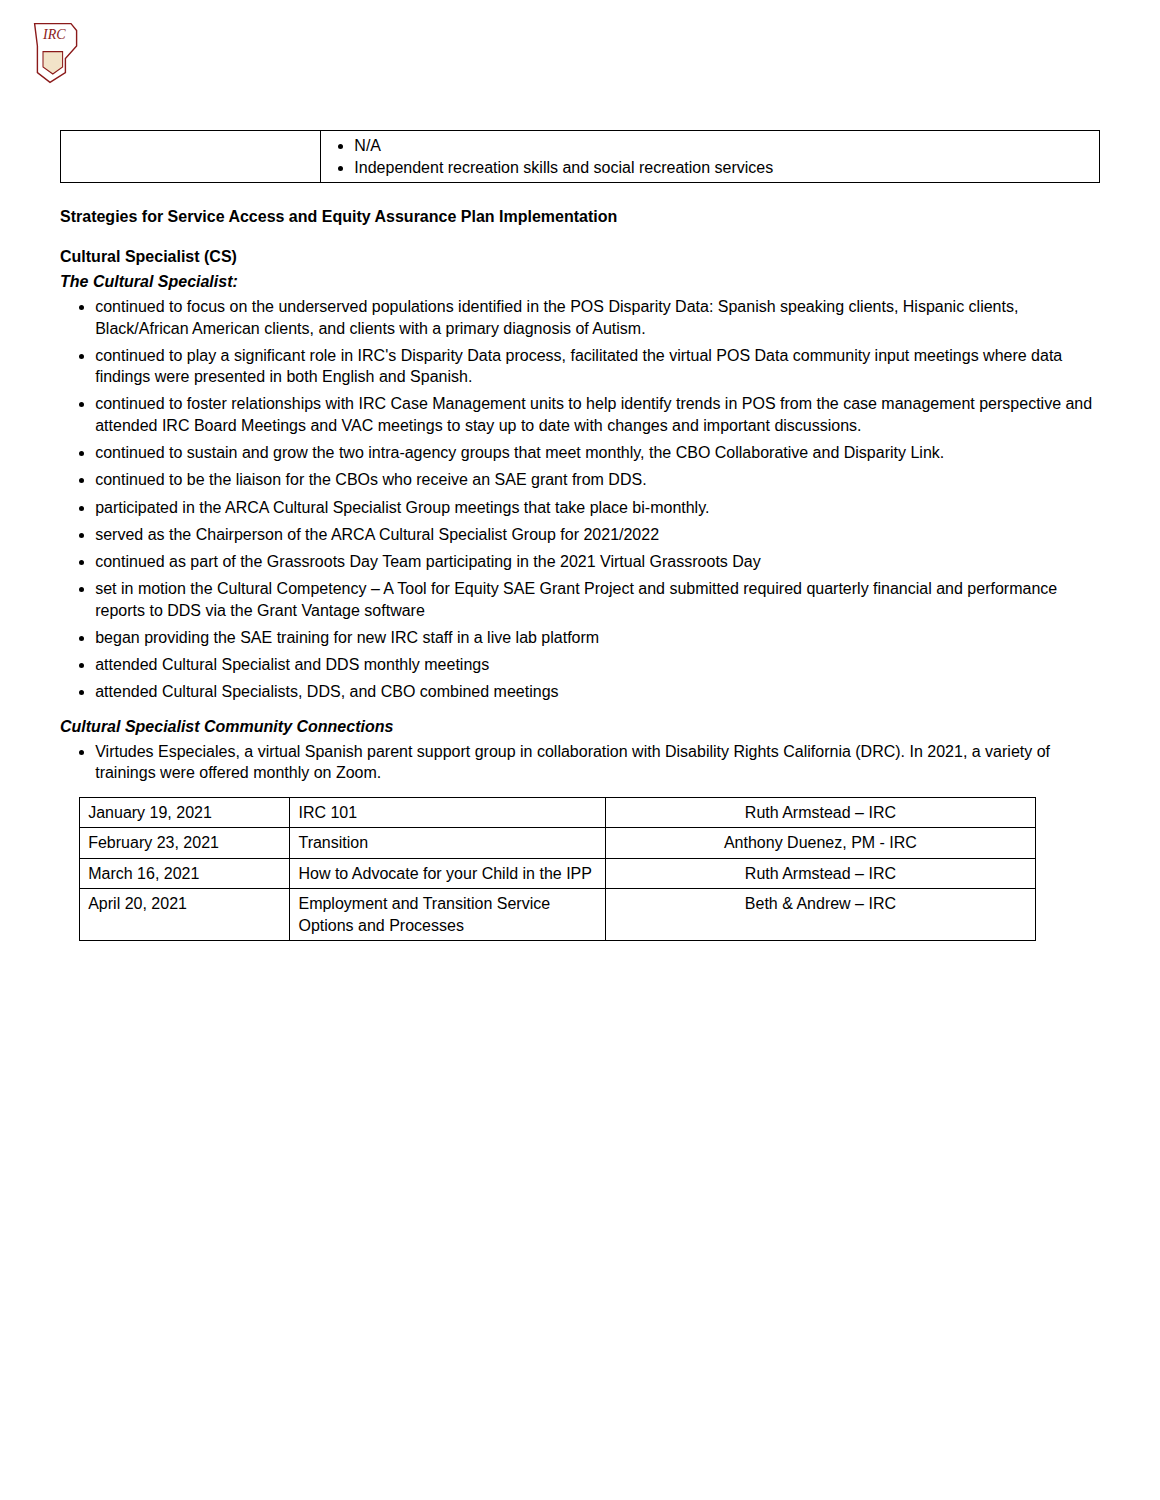IRC
| | N/A Independent recreation skills and social recreation services |
Strategies for Service Access and Equity Assurance Plan Implementation
Cultural Specialist (CS)
The Cultural Specialist:
continued to focus on the underserved populations identified in the POS Disparity Data: Spanish speaking clients, Hispanic clients, Black/African American clients, and clients with a primary diagnosis of Autism.
continued to play a significant role in IRC's Disparity Data process, facilitated the virtual POS Data community input meetings where data findings were presented in both English and Spanish.
continued to foster relationships with IRC Case Management units to help identify trends in POS from the case management perspective and attended IRC Board Meetings and VAC meetings to stay up to date with changes and important discussions.
continued to sustain and grow the two intra-agency groups that meet monthly, the CBO Collaborative and Disparity Link.
continued to be the liaison for the CBOs who receive an SAE grant from DDS.
participated in the ARCA Cultural Specialist Group meetings that take place bi-monthly.
served as the Chairperson of the ARCA Cultural Specialist Group for 2021/2022
continued as part of the Grassroots Day Team participating in the 2021 Virtual Grassroots Day
set in motion the Cultural Competency – A Tool for Equity SAE Grant Project and submitted required quarterly financial and performance reports to DDS via the Grant Vantage software
began providing the SAE training for new IRC staff in a live lab platform
attended Cultural Specialist and DDS monthly meetings
attended Cultural Specialists, DDS, and CBO combined meetings
Cultural Specialist Community Connections
Virtudes Especiales, a virtual Spanish parent support group in collaboration with Disability Rights California (DRC). In 2021, a variety of trainings were offered monthly on Zoom.
| January 19, 2021 | IRC 101 | Ruth Armstead – IRC |
| February 23, 2021 | Transition | Anthony Duenez, PM - IRC |
| March 16, 2021 | How to Advocate for your Child in the IPP | Ruth Armstead – IRC |
| April 20, 2021 | Employment and Transition Service Options and Processes | Beth & Andrew – IRC |